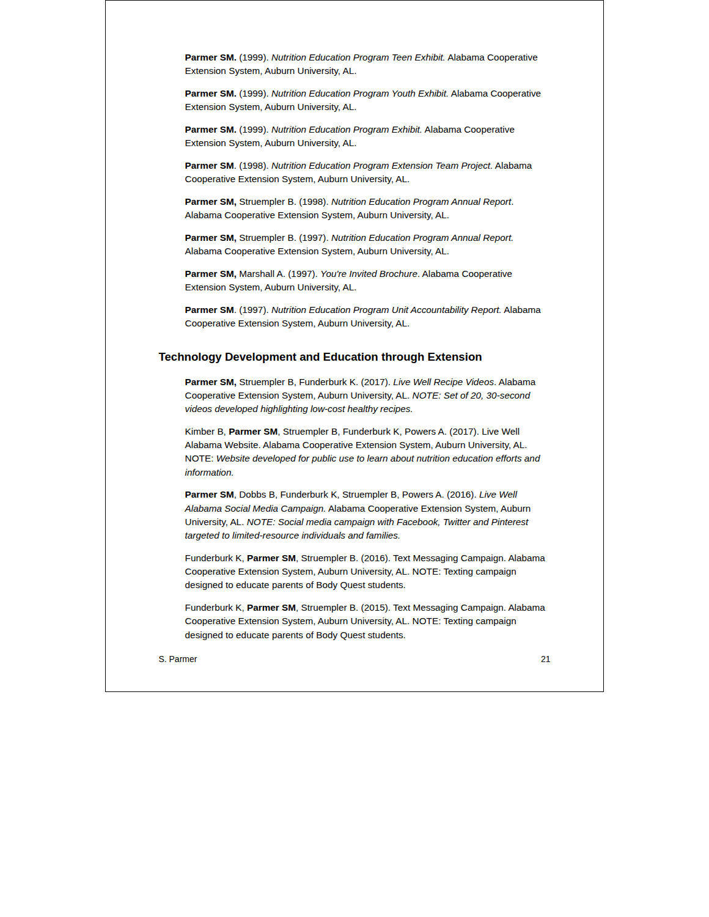Parmer SM. (1999). Nutrition Education Program Teen Exhibit. Alabama Cooperative Extension System, Auburn University, AL.
Parmer SM. (1999). Nutrition Education Program Youth Exhibit. Alabama Cooperative Extension System, Auburn University, AL.
Parmer SM. (1999). Nutrition Education Program Exhibit. Alabama Cooperative Extension System, Auburn University, AL.
Parmer SM. (1998). Nutrition Education Program Extension Team Project. Alabama Cooperative Extension System, Auburn University, AL.
Parmer SM, Struempler B. (1998). Nutrition Education Program Annual Report. Alabama Cooperative Extension System, Auburn University, AL.
Parmer SM, Struempler B. (1997). Nutrition Education Program Annual Report. Alabama Cooperative Extension System, Auburn University, AL.
Parmer SM, Marshall A. (1997). You're Invited Brochure. Alabama Cooperative Extension System, Auburn University, AL.
Parmer SM. (1997). Nutrition Education Program Unit Accountability Report. Alabama Cooperative Extension System, Auburn University, AL.
Technology Development and Education through Extension
Parmer SM, Struempler B, Funderburk K. (2017). Live Well Recipe Videos. Alabama Cooperative Extension System, Auburn University, AL. NOTE: Set of 20, 30-second videos developed highlighting low-cost healthy recipes.
Kimber B, Parmer SM, Struempler B, Funderburk K, Powers A. (2017). Live Well Alabama Website. Alabama Cooperative Extension System, Auburn University, AL. NOTE: Website developed for public use to learn about nutrition education efforts and information.
Parmer SM, Dobbs B, Funderburk K, Struempler B, Powers A. (2016). Live Well Alabama Social Media Campaign. Alabama Cooperative Extension System, Auburn University, AL. NOTE: Social media campaign with Facebook, Twitter and Pinterest targeted to limited-resource individuals and families.
Funderburk K, Parmer SM, Struempler B. (2016). Text Messaging Campaign. Alabama Cooperative Extension System, Auburn University, AL. NOTE: Texting campaign designed to educate parents of Body Quest students.
Funderburk K, Parmer SM, Struempler B. (2015). Text Messaging Campaign. Alabama Cooperative Extension System, Auburn University, AL. NOTE: Texting campaign designed to educate parents of Body Quest students.
S. Parmer 21